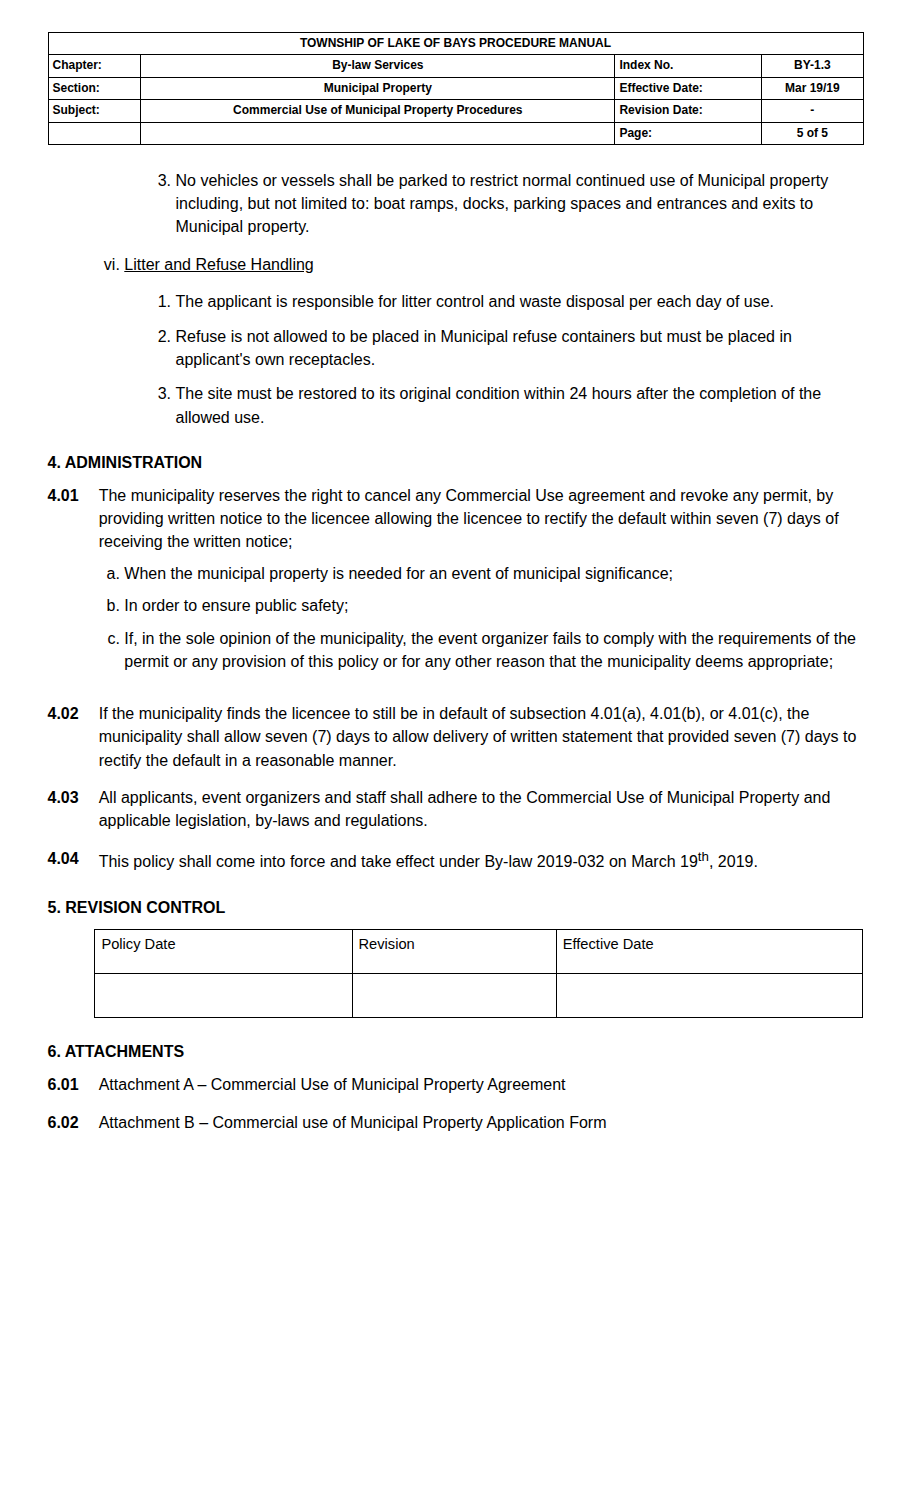| TOWNSHIP OF LAKE OF BAYS PROCEDURE MANUAL |
| Chapter: | By-law Services | Index No. | BY-1.3 |
| Section: | Municipal Property | Effective Date: | Mar 19/19 |
| Subject: | Commercial Use of Municipal Property Procedures | Revision Date: | - |
| | | Page: | 5 of 5 |
No vehicles or vessels shall be parked to restrict normal continued use of Municipal property including, but not limited to: boat ramps, docks, parking spaces and entrances and exits to Municipal property.
Litter and Refuse Handling
The applicant is responsible for litter control and waste disposal per each day of use.
Refuse is not allowed to be placed in Municipal refuse containers but must be placed in applicant's own receptacles.
The site must be restored to its original condition within 24 hours after the completion of the allowed use.
4. ADMINISTRATION
4.01
The municipality reserves the right to cancel any Commercial Use agreement and revoke any permit, by providing written notice to the licencee allowing the licencee to rectify the default within seven (7) days of receiving the written notice;
When the municipal property is needed for an event of municipal significance;
In order to ensure public safety;
If, in the sole opinion of the municipality, the event organizer fails to comply with the requirements of the permit or any provision of this policy or for any other reason that the municipality deems appropriate;
4.02
If the municipality finds the licencee to still be in default of subsection 4.01(a), 4.01(b), or 4.01(c), the municipality shall allow seven (7) days to allow delivery of written statement that provided seven (7) days to rectify the default in a reasonable manner.
4.03
All applicants, event organizers and staff shall adhere to the Commercial Use of Municipal Property and applicable legislation, by-laws and regulations.
4.04
This policy shall come into force and take effect under By-law 2019-032 on March 19th, 2019.
5. REVISION CONTROL
| Policy Date | Revision | Effective Date |
| --- | --- | --- |
6. ATTACHMENTS
6.01
Attachment A – Commercial Use of Municipal Property Agreement
6.02
Attachment B – Commercial use of Municipal Property Application Form